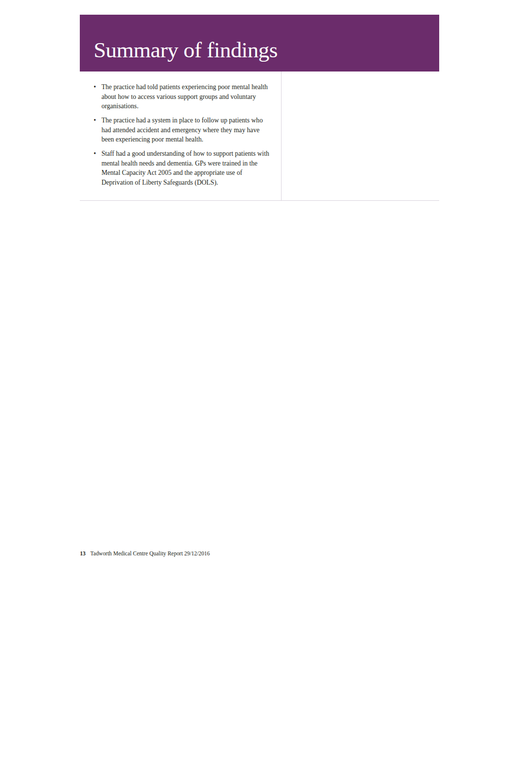Summary of findings
| The practice had told patients experiencing poor mental health about how to access various support groups and voluntary organisations. The practice had a system in place to follow up patients who had attended accident and emergency where they may have been experiencing poor mental health. Staff had a good understanding of how to support patients with mental health needs and dementia. GPs were trained in the Mental Capacity Act 2005 and the appropriate use of Deprivation of Liberty Safeguards (DOLS). | |
13 Tadworth Medical Centre Quality Report 29/12/2016